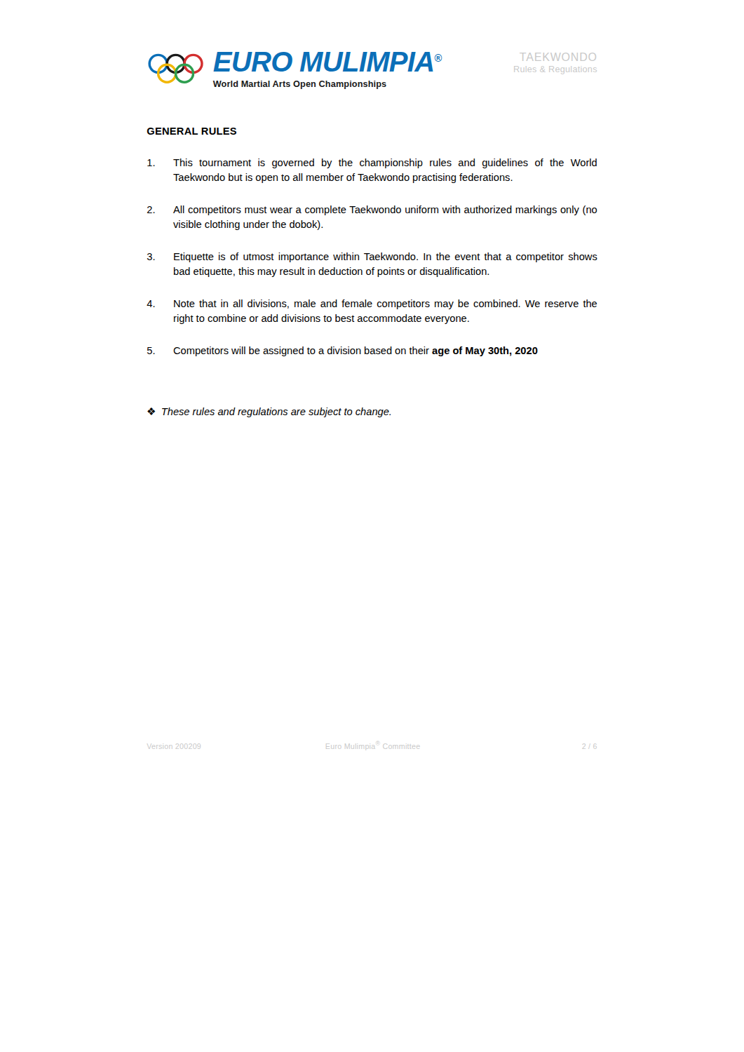EURO MULIMPIA®
World Martial Arts Open Championships
TAEKWONDO
Rules & Regulations
GENERAL RULES
This tournament is governed by the championship rules and guidelines of the World Taekwondo but is open to all member of Taekwondo practising federations.
All competitors must wear a complete Taekwondo uniform with authorized markings only (no visible clothing under the dobok).
Etiquette is of utmost importance within Taekwondo. In the event that a competitor shows bad etiquette, this may result in deduction of points or disqualification.
Note that in all divisions, male and female competitors may be combined. We reserve the right to combine or add divisions to best accommodate everyone.
Competitors will be assigned to a division based on their age of May 30th, 2020
❖These rules and regulations are subject to change.
Version 200209
Euro Mulimpia® Committee
2 / 6